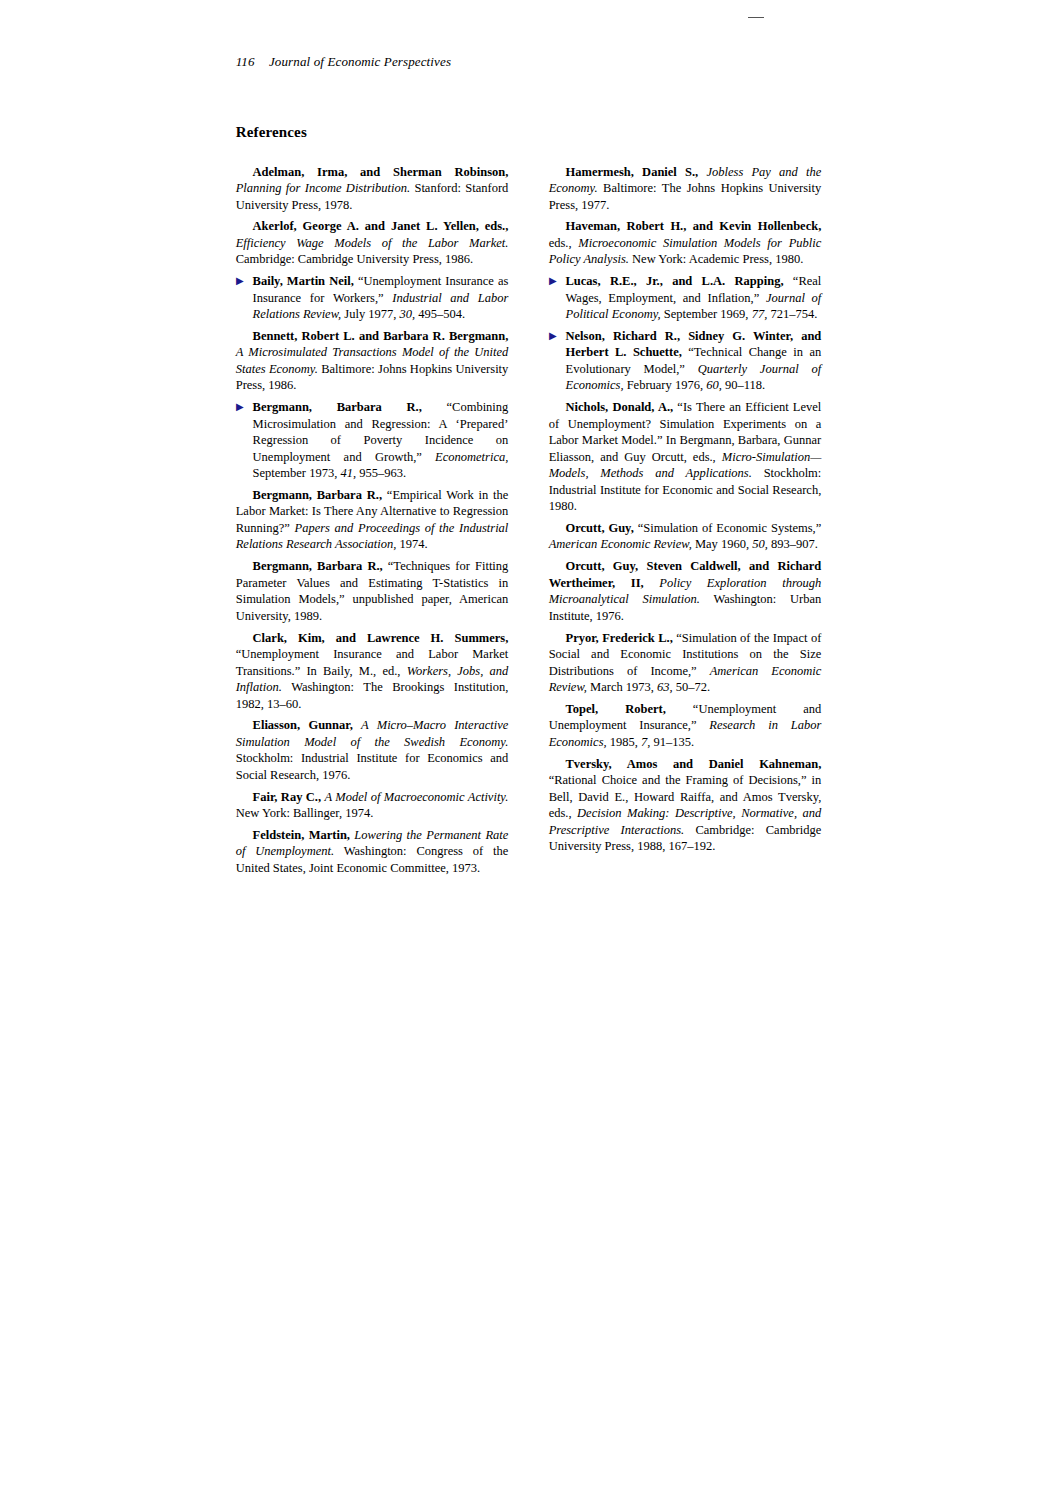116 Journal of Economic Perspectives
References
Adelman, Irma, and Sherman Robinson, Planning for Income Distribution. Stanford: Stanford University Press, 1978.
Akerlof, George A. and Janet L. Yellen, eds., Efficiency Wage Models of the Labor Market. Cambridge: Cambridge University Press, 1986.
Baily, Martin Neil, “Unemployment Insurance as Insurance for Workers,” Industrial and Labor Relations Review, July 1977, 30, 495–504.
Bennett, Robert L. and Barbara R. Bergmann, A Microsimulated Transactions Model of the United States Economy. Baltimore: Johns Hopkins University Press, 1986.
Bergmann, Barbara R., “Combining Microsimulation and Regression: A ‘Prepared’ Regression of Poverty Incidence on Unemployment and Growth,” Econometrica, September 1973, 41, 955–963.
Bergmann, Barbara R., “Empirical Work in the Labor Market: Is There Any Alternative to Regression Running?” Papers and Proceedings of the Industrial Relations Research Association, 1974.
Bergmann, Barbara R., “Techniques for Fitting Parameter Values and Estimating T-Statistics in Simulation Models,” unpublished paper, American University, 1989.
Clark, Kim, and Lawrence H. Summers, “Unemployment Insurance and Labor Market Transitions.” In Baily, M., ed., Workers, Jobs, and Inflation. Washington: The Brookings Institution, 1982, 13–60.
Eliasson, Gunnar, A Micro–Macro Interactive Simulation Model of the Swedish Economy. Stockholm: Industrial Institute for Economics and Social Research, 1976.
Fair, Ray C., A Model of Macroeconomic Activity. New York: Ballinger, 1974.
Feldstein, Martin, Lowering the Permanent Rate of Unemployment. Washington: Congress of the United States, Joint Economic Committee, 1973.
Hamermesh, Daniel S., Jobless Pay and the Economy. Baltimore: The Johns Hopkins University Press, 1977.
Haveman, Robert H., and Kevin Hollenbeck, eds., Microeconomic Simulation Models for Public Policy Analysis. New York: Academic Press, 1980.
Lucas, R.E., Jr., and L.A. Rapping, “Real Wages, Employment, and Inflation,” Journal of Political Economy, September 1969, 77, 721–754.
Nelson, Richard R., Sidney G. Winter, and Herbert L. Schuette, “Technical Change in an Evolutionary Model,” Quarterly Journal of Economics, February 1976, 60, 90–118.
Nichols, Donald, A., “Is There an Efficient Level of Unemployment? Simulation Experiments on a Labor Market Model.” In Bergmann, Barbara, Gunnar Eliasson, and Guy Orcutt, eds., Micro-Simulation—Models, Methods and Applications. Stockholm: Industrial Institute for Economic and Social Research, 1980.
Orcutt, Guy, “Simulation of Economic Systems,” American Economic Review, May 1960, 50, 893–907.
Orcutt, Guy, Steven Caldwell, and Richard Wertheimer, II, Policy Exploration through Microanalytical Simulation. Washington: Urban Institute, 1976.
Pryor, Frederick L., “Simulation of the Impact of Social and Economic Institutions on the Size Distributions of Income,” American Economic Review, March 1973, 63, 50–72.
Topel, Robert, “Unemployment and Unemployment Insurance,” Research in Labor Economics, 1985, 7, 91–135.
Tversky, Amos and Daniel Kahneman, “Rational Choice and the Framing of Decisions,” in Bell, David E., Howard Raiffa, and Amos Tversky, eds., Decision Making: Descriptive, Normative, and Prescriptive Interactions. Cambridge: Cambridge University Press, 1988, 167–192.